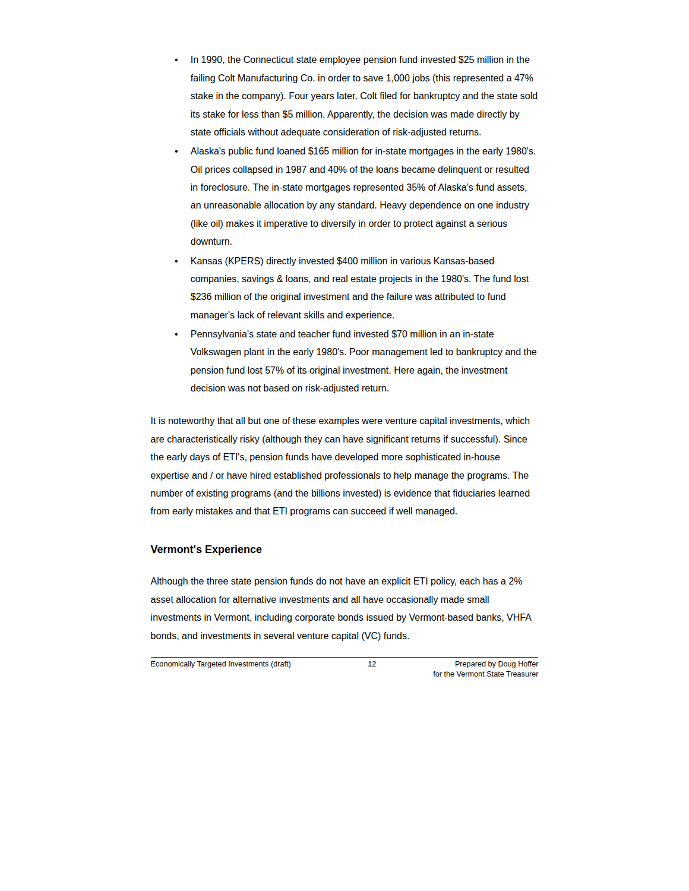In 1990, the Connecticut state employee pension fund invested $25 million in the failing Colt Manufacturing Co. in order to save 1,000 jobs (this represented a 47% stake in the company). Four years later, Colt filed for bankruptcy and the state sold its stake for less than $5 million. Apparently, the decision was made directly by state officials without adequate consideration of risk-adjusted returns.
Alaska's public fund loaned $165 million for in-state mortgages in the early 1980's. Oil prices collapsed in 1987 and 40% of the loans became delinquent or resulted in foreclosure. The in-state mortgages represented 35% of Alaska's fund assets, an unreasonable allocation by any standard. Heavy dependence on one industry (like oil) makes it imperative to diversify in order to protect against a serious downturn.
Kansas (KPERS) directly invested $400 million in various Kansas-based companies, savings & loans, and real estate projects in the 1980's. The fund lost $236 million of the original investment and the failure was attributed to fund manager's lack of relevant skills and experience.
Pennsylvania's state and teacher fund invested $70 million in an in-state Volkswagen plant in the early 1980's. Poor management led to bankruptcy and the pension fund lost 57% of its original investment. Here again, the investment decision was not based on risk-adjusted return.
It is noteworthy that all but one of these examples were venture capital investments, which are characteristically risky (although they can have significant returns if successful). Since the early days of ETI's, pension funds have developed more sophisticated in-house expertise and / or have hired established professionals to help manage the programs. The number of existing programs (and the billions invested) is evidence that fiduciaries learned from early mistakes and that ETI programs can succeed if well managed.
Vermont's Experience
Although the three state pension funds do not have an explicit ETI policy, each has a 2% asset allocation for alternative investments and all have occasionally made small investments in Vermont, including corporate bonds issued by Vermont-based banks, VHFA bonds, and investments in several venture capital (VC) funds.
Economically Targeted Investments (draft)
12
Prepared by Doug Hoffer
for the Vermont State Treasurer